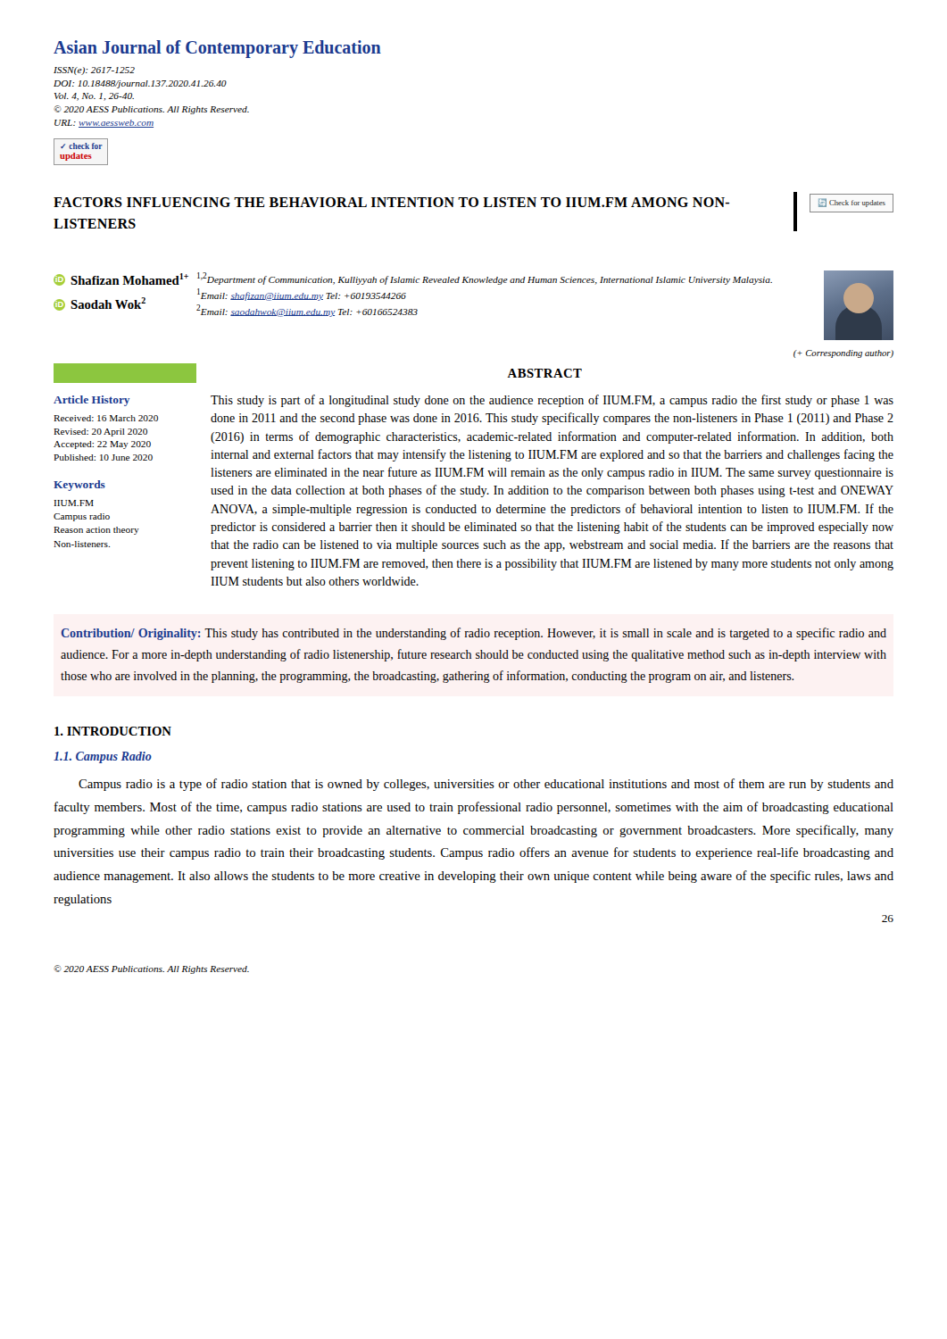Asian Journal of Contemporary Education
ISSN(e): 2617-1252
DOI: 10.18488/journal.137.2020.41.26.40
Vol. 4, No. 1, 26-40.
© 2020 AESS Publications. All Rights Reserved.
URL: www.aessweb.com
✓ check for
updates
Factors Influencing the Behavioral Intention to Listen to IIUM.FM Among Non-Listeners
🔄 Check for updates
iD Shafizan Mohamed1+
iD Saodah Wok2
1,2Department of Communication, Kulliyyah of Islamic Revealed Knowledge and Human Sciences, International Islamic University Malaysia.
1Email: shafizan@iium.edu.my Tel: +60193544266
2Email: saodahwok@iium.edu.my Tel: +60166524383
(+ Corresponding author)
ABSTRACT
Article History
Received: 16 March 2020
Revised: 20 April 2020
Accepted: 22 May 2020
Published: 10 June 2020
Keywords
IIUM.FM
Campus radio
Reason action theory
Non-listeners.
This study is part of a longitudinal study done on the audience reception of IIUM.FM, a campus radio the first study or phase 1 was done in 2011 and the second phase was done in 2016. This study specifically compares the non-listeners in Phase 1 (2011) and Phase 2 (2016) in terms of demographic characteristics, academic-related information and computer-related information. In addition, both internal and external factors that may intensify the listening to IIUM.FM are explored and so that the barriers and challenges facing the listeners are eliminated in the near future as IIUM.FM will remain as the only campus radio in IIUM. The same survey questionnaire is used in the data collection at both phases of the study. In addition to the comparison between both phases using t-test and ONEWAY ANOVA, a simple-multiple regression is conducted to determine the predictors of behavioral intention to listen to IIUM.FM. If the predictor is considered a barrier then it should be eliminated so that the listening habit of the students can be improved especially now that the radio can be listened to via multiple sources such as the app, webstream and social media. If the barriers are the reasons that prevent listening to IIUM.FM are removed, then there is a possibility that IIUM.FM are listened by many more students not only among IIUM students but also others worldwide.
Contribution/ Originality: This study has contributed in the understanding of radio reception. However, it is small in scale and is targeted to a specific radio and audience. For a more in-depth understanding of radio listenership, future research should be conducted using the qualitative method such as in-depth interview with those who are involved in the planning, the programming, the broadcasting, gathering of information, conducting the program on air, and listeners.
1. INTRODUCTION
1.1. Campus Radio
Campus radio is a type of radio station that is owned by colleges, universities or other educational institutions and most of them are run by students and faculty members. Most of the time, campus radio stations are used to train professional radio personnel, sometimes with the aim of broadcasting educational programming while other radio stations exist to provide an alternative to commercial broadcasting or government broadcasters. More specifically, many universities use their campus radio to train their broadcasting students. Campus radio offers an avenue for students to experience real-life broadcasting and audience management. It also allows the students to be more creative in developing their own unique content while being aware of the specific rules, laws and regulations
26
© 2020 AESS Publications. All Rights Reserved.